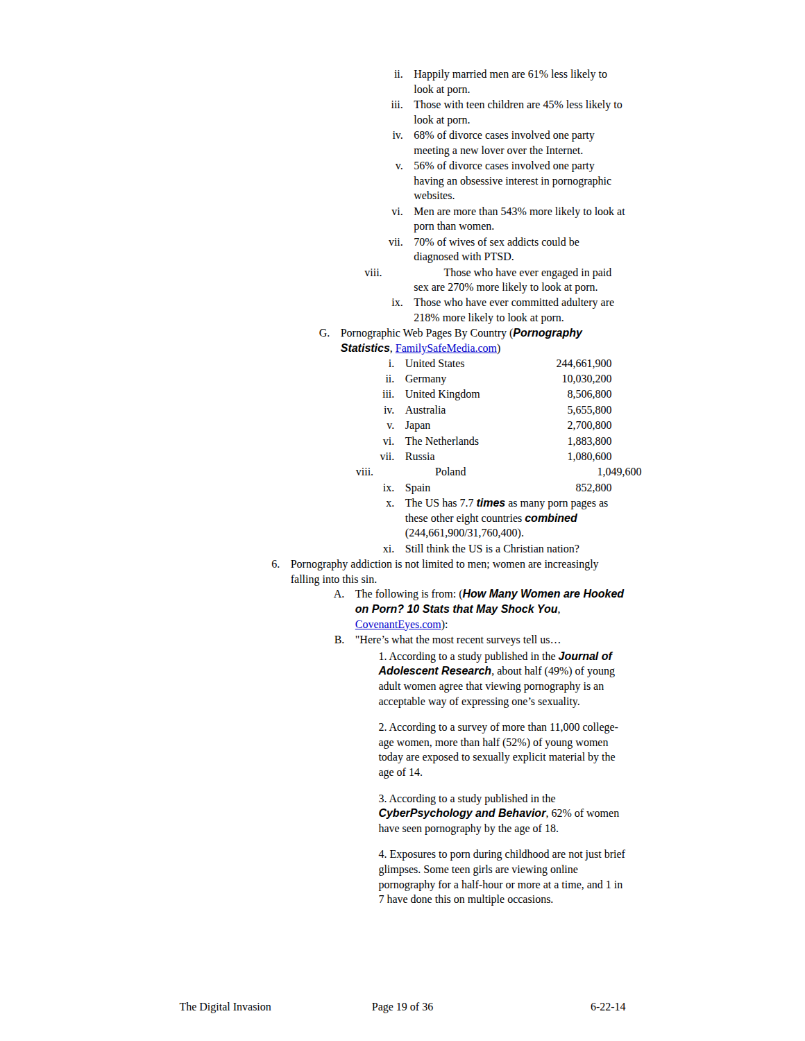Happily married men are 61% less likely to look at porn.
Those with teen children are 45% less likely to look at porn.
68% of divorce cases involved one party meeting a new lover over the Internet.
56% of divorce cases involved one party having an obsessive interest in pornographic websites.
Men are more than 543% more likely to look at porn than women.
70% of wives of sex addicts could be diagnosed with PTSD.
Those who have ever engaged in paid sex are 270% more likely to look at porn.
Those who have ever committed adultery are 218% more likely to look at porn.
Pornographic Web Pages By Country (Pornography Statistics, FamilySafeMedia.com)
United States 244,661,900
Germany 10,030,200
United Kingdom 8,506,800
Australia 5,655,800
Japan 2,700,800
The Netherlands 1,883,800
Russia 1,080,600
Poland 1,049,600
Spain 852,800
The US has 7.7 times as many porn pages as these other eight countries combined (244,661,900/31,760,400).
Still think the US is a Christian nation?
Pornography addiction is not limited to men; women are increasingly falling into this sin.
The following is from: (How Many Women are Hooked on Porn? 10 Stats that May Shock You, CovenantEyes.com):
"Here’s what the most recent surveys tell us…
1. According to a study published in the Journal of Adolescent Research, about half (49%) of young adult women agree that viewing pornography is an acceptable way of expressing one’s sexuality.
2. According to a survey of more than 11,000 college-age women, more than half (52%) of young women today are exposed to sexually explicit material by the age of 14.
3. According to a study published in the CyberPsychology and Behavior, 62% of women have seen pornography by the age of 18.
4. Exposures to porn during childhood are not just brief glimpses. Some teen girls are viewing online pornography for a half-hour or more at a time, and 1 in 7 have done this on multiple occasions.
| The Digital Invasion | Page 19 of 36 | 6-22-14 |